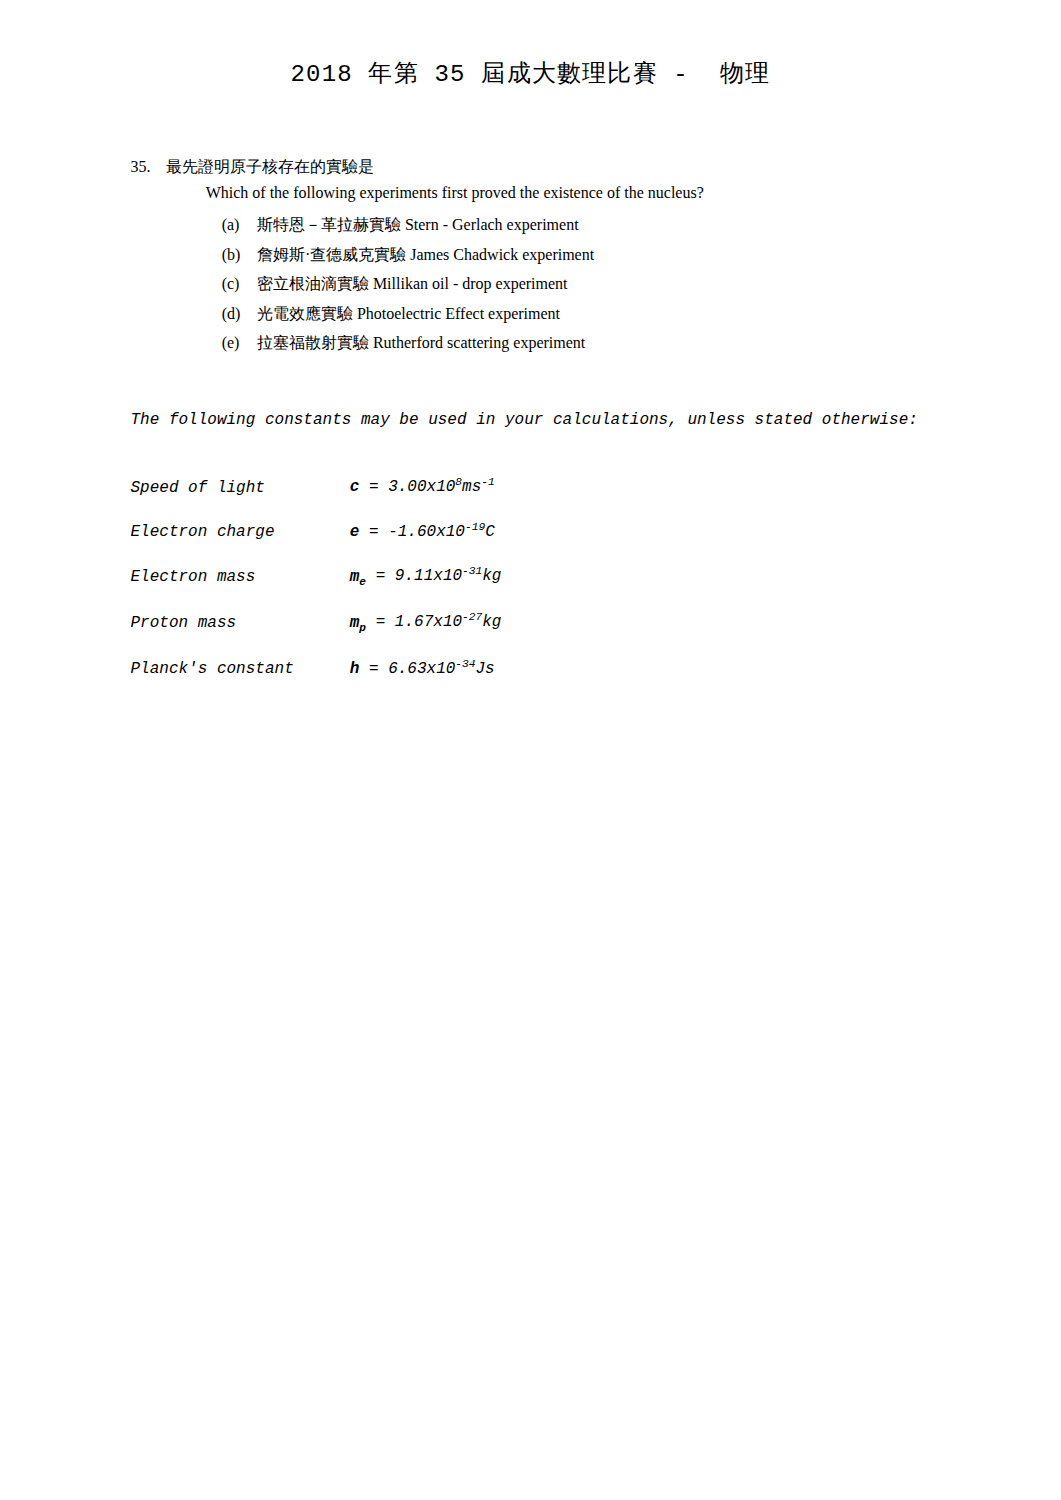2018 年第 35 屆成大數理比賽 - 物理
35. 最先證明原子核存在的實驗是 Which of the following experiments first proved the existence of the nucleus?
(a) 斯特恩－革拉赫實驗 Stern - Gerlach experiment
(b) 詹姆斯·查德威克實驗 James Chadwick experiment
(c) 密立根油滴實驗 Millikan oil - drop experiment
(d) 光電效應實驗 Photoelectric Effect experiment
(e) 拉塞福散射實驗 Rutherford scattering experiment
The following constants may be used in your calculations, unless stated otherwise:
| Speed of light | c = 3.00x10 8 ms -1 |
| Electron charge | e = -1.60x10 -19 C |
| Electron mass | m e = 9.11x10 -31 kg |
| Proton mass | m p = 1.67x10 -27 kg |
| Planck's constant | h = 6.63x10 -34 Js |